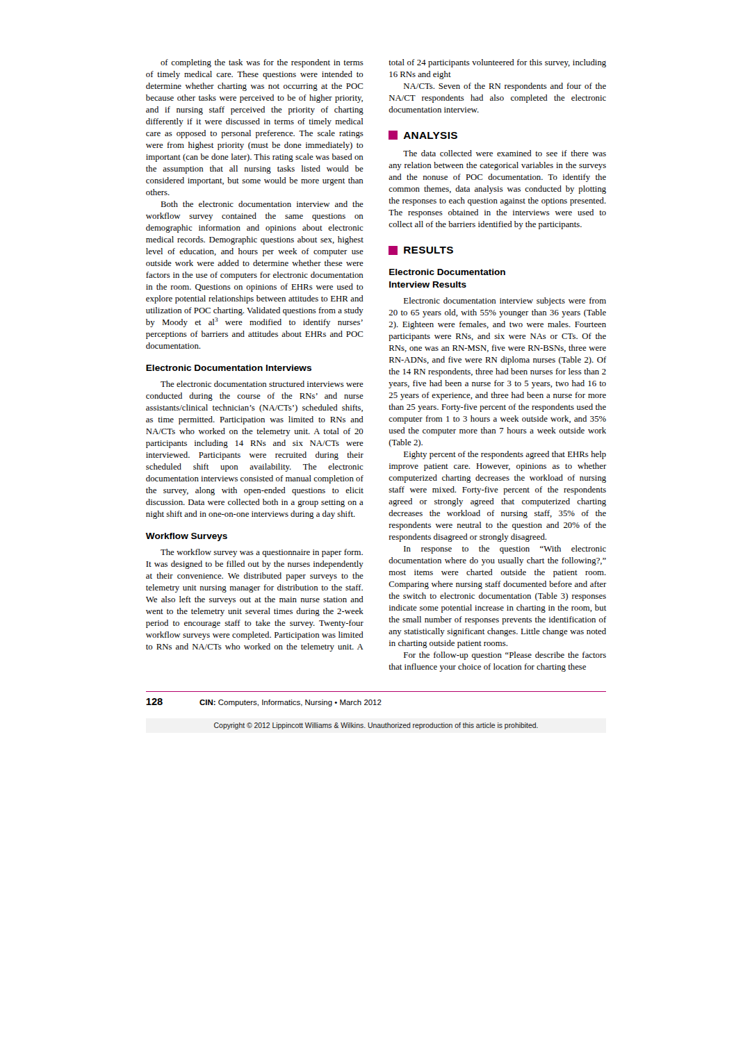of completing the task was for the respondent in terms of timely medical care. These questions were intended to determine whether charting was not occurring at the POC because other tasks were perceived to be of higher priority, and if nursing staff perceived the priority of charting differently if it were discussed in terms of timely medical care as opposed to personal preference. The scale ratings were from highest priority (must be done immediately) to important (can be done later). This rating scale was based on the assumption that all nursing tasks listed would be considered important, but some would be more urgent than others.
Both the electronic documentation interview and the workflow survey contained the same questions on demographic information and opinions about electronic medical records. Demographic questions about sex, highest level of education, and hours per week of computer use outside work were added to determine whether these were factors in the use of computers for electronic documentation in the room. Questions on opinions of EHRs were used to explore potential relationships between attitudes to EHR and utilization of POC charting. Validated questions from a study by Moody et al3 were modified to identify nurses’ perceptions of barriers and attitudes about EHRs and POC documentation.
Electronic Documentation Interviews
The electronic documentation structured interviews were conducted during the course of the RNs’ and nurse assistants/clinical technician’s (NA/CTs’) scheduled shifts, as time permitted. Participation was limited to RNs and NA/CTs who worked on the telemetry unit. A total of 20 participants including 14 RNs and six NA/CTs were interviewed. Participants were recruited during their scheduled shift upon availability. The electronic documentation interviews consisted of manual completion of the survey, along with open-ended questions to elicit discussion. Data were collected both in a group setting on a night shift and in one-on-one interviews during a day shift.
Workflow Surveys
The workflow survey was a questionnaire in paper form. It was designed to be filled out by the nurses independently at their convenience. We distributed paper surveys to the telemetry unit nursing manager for distribution to the staff. We also left the surveys out at the main nurse station and went to the telemetry unit several times during the 2-week period to encourage staff to take the survey. Twenty-four workflow surveys were completed. Participation was limited to RNs and NA/CTs who worked on the telemetry unit. A total of 24 participants volunteered for this survey, including 16 RNs and eight
NA/CTs. Seven of the RN respondents and four of the NA/CT respondents had also completed the electronic documentation interview.
ANALYSIS
The data collected were examined to see if there was any relation between the categorical variables in the surveys and the nonuse of POC documentation. To identify the common themes, data analysis was conducted by plotting the responses to each question against the options presented. The responses obtained in the interviews were used to collect all of the barriers identified by the participants.
RESULTS
Electronic Documentation
Interview Results
Electronic documentation interview subjects were from 20 to 65 years old, with 55% younger than 36 years (Table 2). Eighteen were females, and two were males. Fourteen participants were RNs, and six were NAs or CTs. Of the RNs, one was an RN-MSN, five were RN-BSNs, three were RN-ADNs, and five were RN diploma nurses (Table 2). Of the 14 RN respondents, three had been nurses for less than 2 years, five had been a nurse for 3 to 5 years, two had 16 to 25 years of experience, and three had been a nurse for more than 25 years. Forty-five percent of the respondents used the computer from 1 to 3 hours a week outside work, and 35% used the computer more than 7 hours a week outside work (Table 2).
Eighty percent of the respondents agreed that EHRs help improve patient care. However, opinions as to whether computerized charting decreases the workload of nursing staff were mixed. Forty-five percent of the respondents agreed or strongly agreed that computerized charting decreases the workload of nursing staff, 35% of the respondents were neutral to the question and 20% of the respondents disagreed or strongly disagreed.
In response to the question “With electronic documentation where do you usually chart the following?,” most items were charted outside the patient room. Comparing where nursing staff documented before and after the switch to electronic documentation (Table 3) responses indicate some potential increase in charting in the room, but the small number of responses prevents the identification of any statistically significant changes. Little change was noted in charting outside patient rooms.
For the follow-up question “Please describe the factors that influence your choice of location for charting these
128
CIN: Computers, Informatics, Nursing • March 2012
Copyright © 2012 Lippincott Williams & Wilkins. Unauthorized reproduction of this article is prohibited.